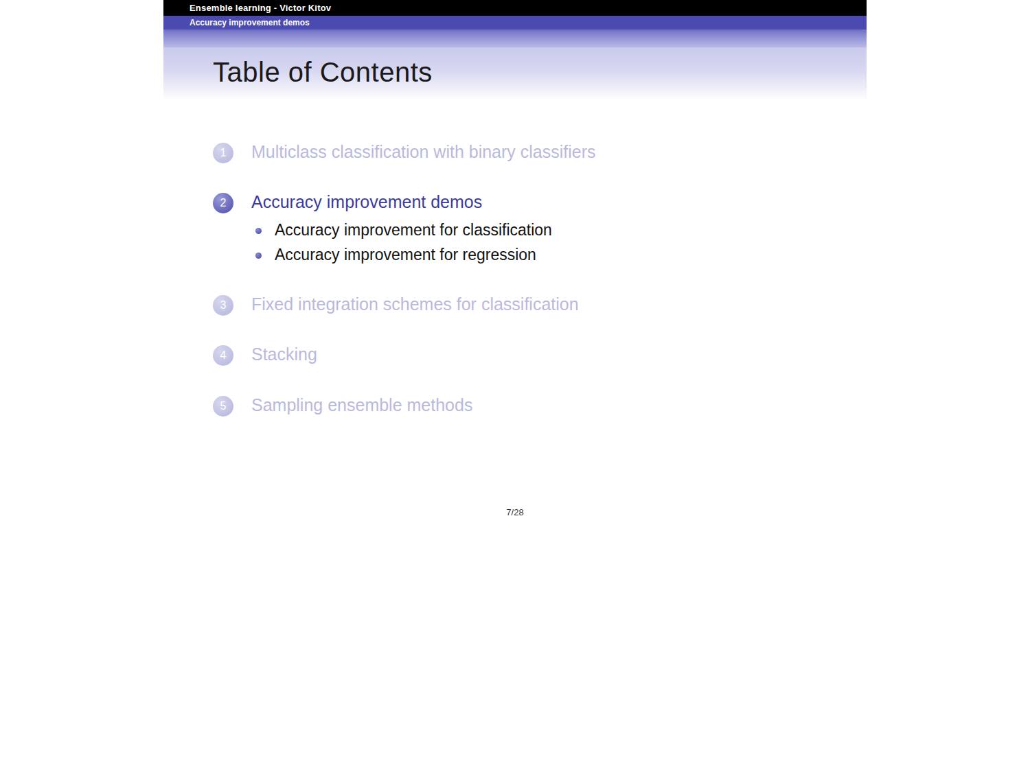Ensemble learning - Victor Kitov
Accuracy improvement demos
Table of Contents
1 Multiclass classification with binary classifiers
2 Accuracy improvement demos
Accuracy improvement for classification
Accuracy improvement for regression
3 Fixed integration schemes for classification
4 Stacking
5 Sampling ensemble methods
7/28